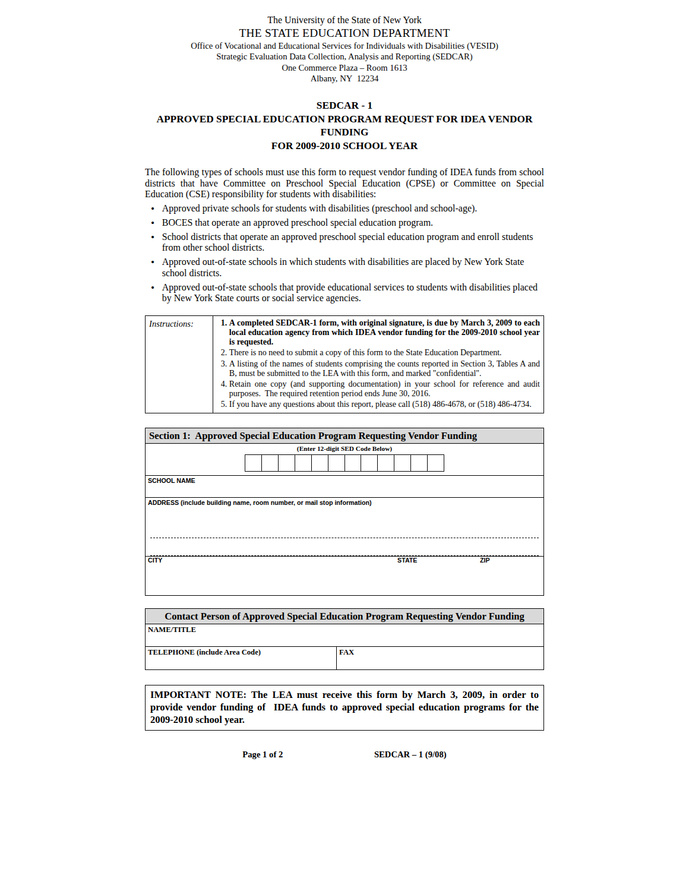The University of the State of New York
THE STATE EDUCATION DEPARTMENT
Office of Vocational and Educational Services for Individuals with Disabilities (VESID)
Strategic Evaluation Data Collection, Analysis and Reporting (SEDCAR)
One Commerce Plaza – Room 1613
Albany, NY 12234
SEDCAR - 1
APPROVED SPECIAL EDUCATION PROGRAM REQUEST FOR IDEA VENDOR FUNDING
FOR 2009-2010 SCHOOL YEAR
The following types of schools must use this form to request vendor funding of IDEA funds from school districts that have Committee on Preschool Special Education (CPSE) or Committee on Special Education (CSE) responsibility for students with disabilities:
Approved private schools for students with disabilities (preschool and school-age).
BOCES that operate an approved preschool special education program.
School districts that operate an approved preschool special education program and enroll students from other school districts.
Approved out-of-state schools in which students with disabilities are placed by New York State school districts.
Approved out-of-state schools that provide educational services to students with disabilities placed by New York State courts or social service agencies.
| Instructions: | A completed SEDCAR-1 form, with original signature, is due by March 3, 2009 to each local education agency from which IDEA vendor funding for the 2009-2010 school year is requested. There is no need to submit a copy of this form to the State Education Department. A listing of the names of students comprising the counts reported in Section 3, Tables A and B, must be submitted to the LEA with this form, and marked "confidential". Retain one copy (and supporting documentation) in your school for reference and audit purposes. The required retention period ends June 30, 2016. If you have any questions about this report, please call (518) 486-4678, or (518) 486-4734. |
Section 1: Approved Special Education Program Requesting Vendor Funding
(Enter 12-digit SED Code Below)
SCHOOL NAME
ADDRESS (include building name, room number, or mail stop information)
CITY STATE ZIP
Contact Person of Approved Special Education Program Requesting Vendor Funding
NAME/TITLE
| TELEPHONE (include Area Code) | FAX |
IMPORTANT NOTE: The LEA must receive this form by March 3, 2009, in order to provide vendor funding of IDEA funds to approved special education programs for the 2009-2010 school year.
Page 1 of 2 SEDCAR – 1 (9/08)